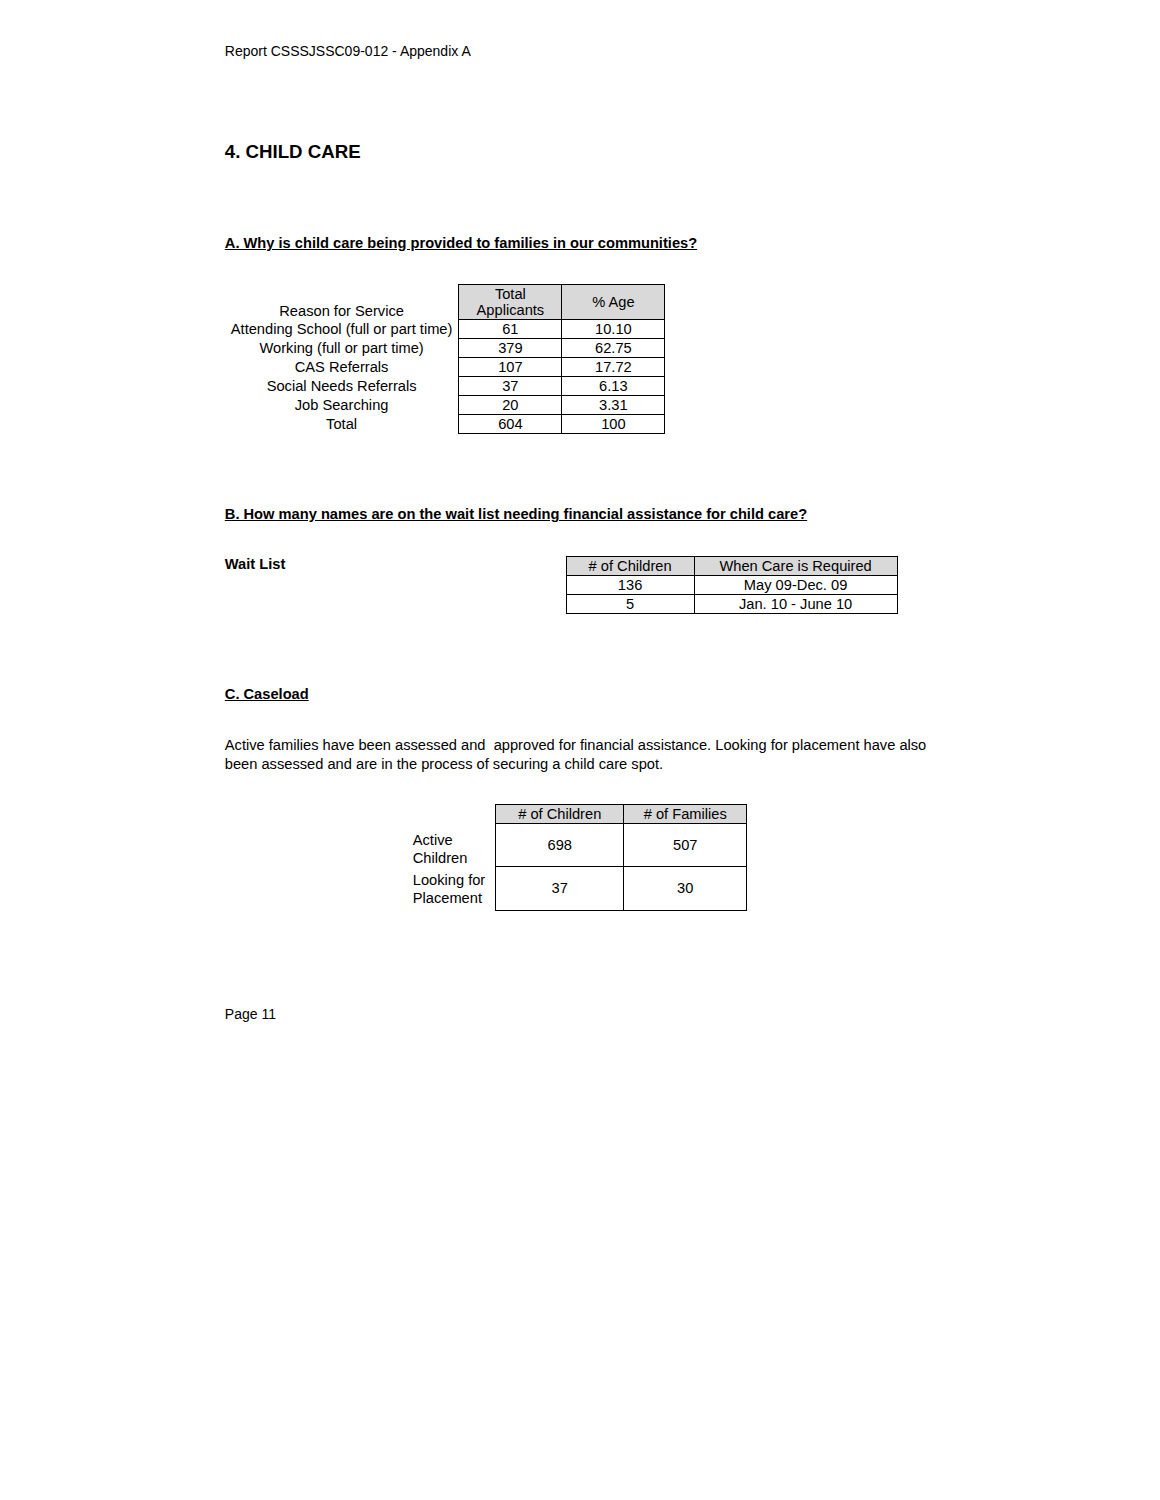Report CSSSJSSC09-012 - Appendix A
4. CHILD CARE
A. Why is child care being provided to families in our communities?
| Reason for Service | Total Applicants | % Age |
| Attending School (full or part time) | 61 | 10.10 |
| Working (full or part time) | 379 | 62.75 |
| CAS Referrals | 107 | 17.72 |
| Social Needs Referrals | 37 | 6.13 |
| Job Searching | 20 | 3.31 |
| Total | 604 | 100 |
B. How many names are on the wait list needing financial assistance for child care?
Wait List
| # of Children | When Care is Required |
| --- | --- |
| 136 | May 09-Dec. 09 |
| 5 | Jan. 10 - June 10 |
C. Caseload
Active families have been assessed and approved for financial assistance. Looking for placement have also been assessed and are in the process of securing a child care spot.
Active Children
Looking for Placement
| # of Children | # of Families |
| --- | --- |
| 698 | 507 |
| 37 | 30 |
Page 11